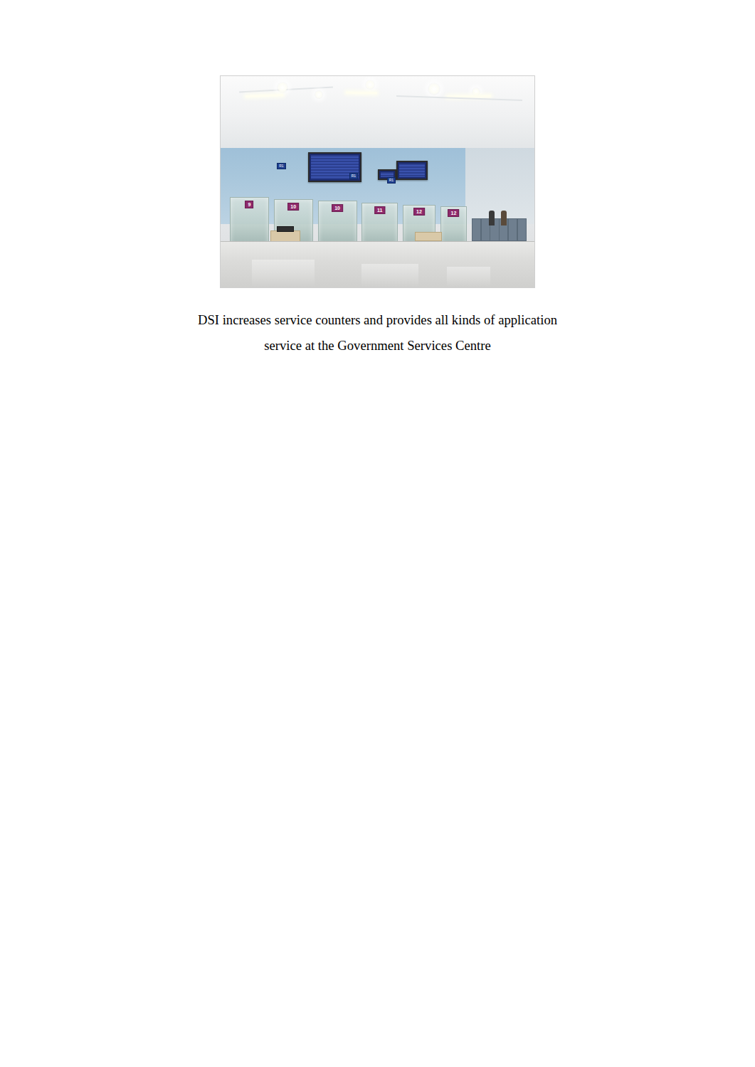R1
R1
R1
9
10
10
11
12
12
DSI increases service counters and provides all kinds of application
service at the Government Services Centre